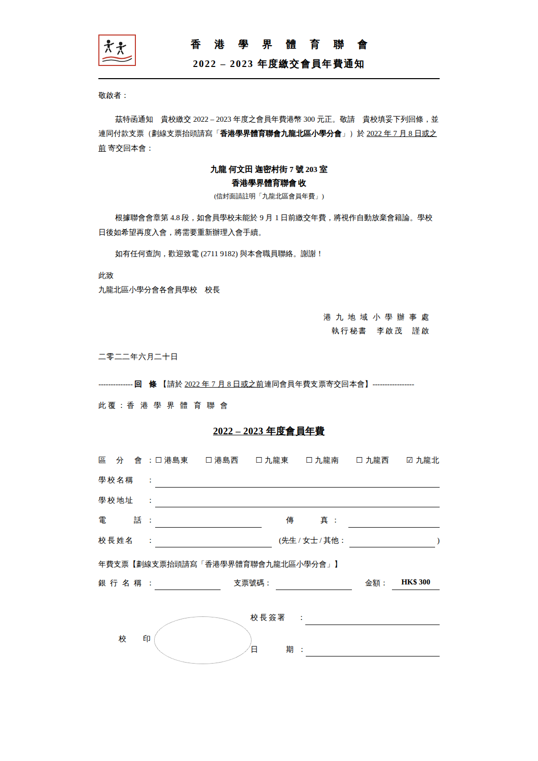香 港 學 界 體 育 聯 會
2022 – 2023 年度繳交會員年費通知
敬啟者：
茲特函通知　貴校繳交 2022 – 2023 年度之會員年費港幣 300 元正。敬請　貴校填妥下列回條，並連同付款支票（劃線支票抬頭請寫「香港學界體育聯會九龍北區小學分會」）於 2022 年 7 月 8 日或之前 寄交回本會：
九龍 何文田 迦密村街 7 號 203 室
香港學界體育聯會 收
(信封面請註明「九龍北區會員年費」)
根據聯會會章第 4.8 段，如會員學校未能於 9 月 1 日前繳交年費，將視作自動放棄會籍論。學校日後如希望再度入會，將需要重新辦理入會手續。
如有任何查詢，歡迎致電 (2711 9182) 與本會職員聯絡。謝謝！
此致
九龍北區小學分會各會員學校　校長
港 九 地 域 小 學 辦 事 處
執行秘書　李啟茂　謹啟
二零二二年六月二十日
-------------- 回 條【請於 2022 年 7 月 8 日或之前連同會員年費支票寄交回本會】-----------------
此覆：香 港 學 界 體 育 聯 會
2022 – 2023 年度會員年費
| 區 分 會 | ： | ☐ 港島東 ☐ 港島西 ☐ 九龍東 ☐ 九龍南 ☐ 九龍西 ☑ 九龍北 |
| 學校名稱 | ： | |
| 學校地址 | ： | |
| 電 話 | ： | 傳 真： |
| 校長姓名 | ： | (先生 / 女士 / 其他： ) |
年費支票【劃線支票抬頭請寫「香港學界體育聯會九龍北區小學分會」】
銀行名稱 ： 支票號碼： 金額： HK$ 300
校　印
校長簽署 ：
日　　期 ：